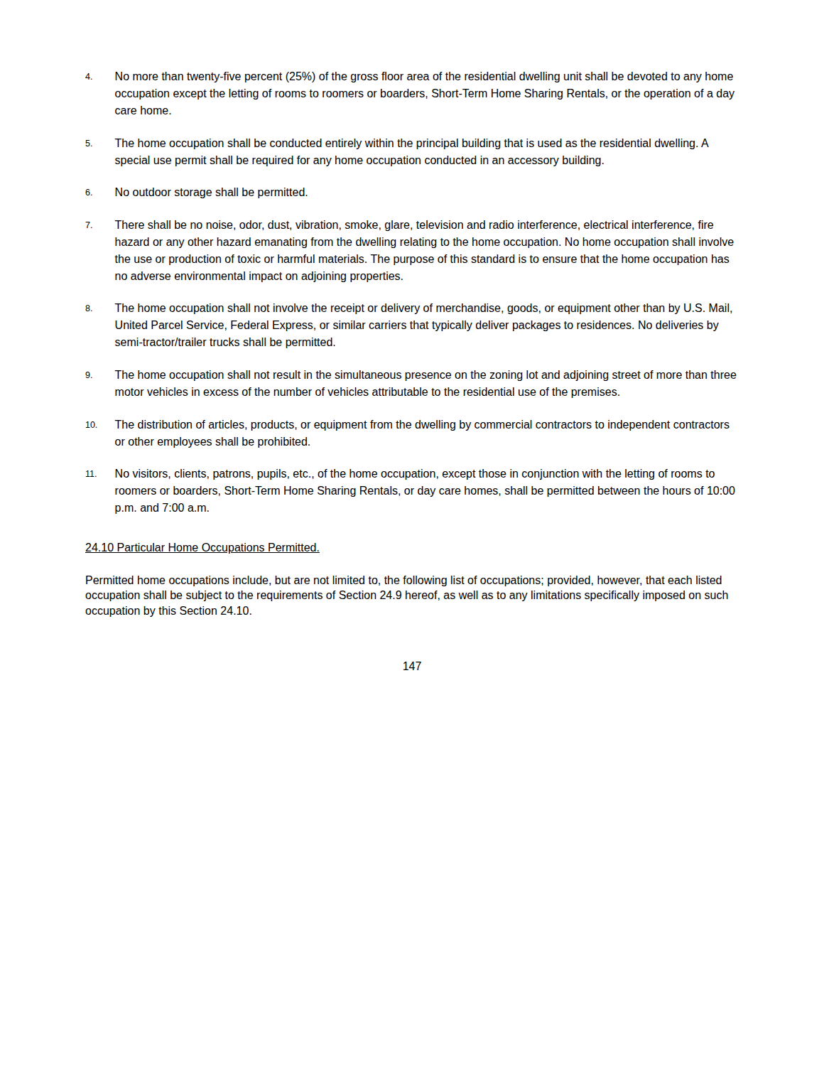4. No more than twenty-five percent (25%) of the gross floor area of the residential dwelling unit shall be devoted to any home occupation except the letting of rooms to roomers or boarders, Short-Term Home Sharing Rentals, or the operation of a day care home.
5. The home occupation shall be conducted entirely within the principal building that is used as the residential dwelling. A special use permit shall be required for any home occupation conducted in an accessory building.
6. No outdoor storage shall be permitted.
7. There shall be no noise, odor, dust, vibration, smoke, glare, television and radio interference, electrical interference, fire hazard or any other hazard emanating from the dwelling relating to the home occupation. No home occupation shall involve the use or production of toxic or harmful materials. The purpose of this standard is to ensure that the home occupation has no adverse environmental impact on adjoining properties.
8. The home occupation shall not involve the receipt or delivery of merchandise, goods, or equipment other than by U.S. Mail, United Parcel Service, Federal Express, or similar carriers that typically deliver packages to residences. No deliveries by semi-tractor/trailer trucks shall be permitted.
9. The home occupation shall not result in the simultaneous presence on the zoning lot and adjoining street of more than three motor vehicles in excess of the number of vehicles attributable to the residential use of the premises.
10. The distribution of articles, products, or equipment from the dwelling by commercial contractors to independent contractors or other employees shall be prohibited.
11. No visitors, clients, patrons, pupils, etc., of the home occupation, except those in conjunction with the letting of rooms to roomers or boarders, Short-Term Home Sharing Rentals, or day care homes, shall be permitted between the hours of 10:00 p.m. and 7:00 a.m.
24.10 Particular Home Occupations Permitted.
Permitted home occupations include, but are not limited to, the following list of occupations; provided, however, that each listed occupation shall be subject to the requirements of Section 24.9 hereof, as well as to any limitations specifically imposed on such occupation by this Section 24.10.
147